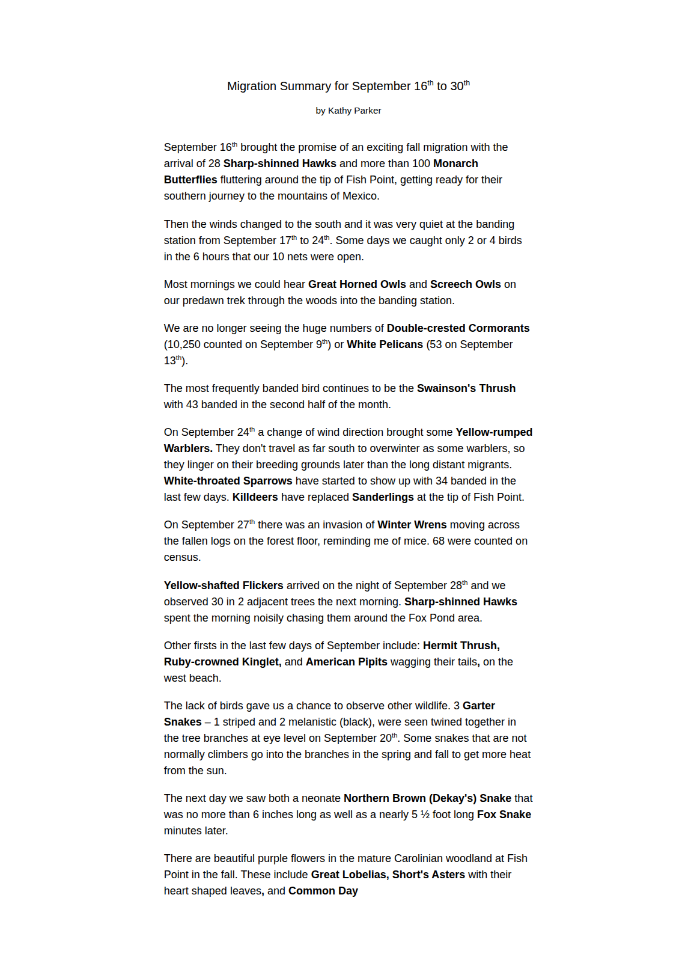Migration Summary for September 16th to 30th
by Kathy Parker
September 16th brought the promise of an exciting fall migration with the arrival of 28 Sharp-shinned Hawks and more than 100 Monarch Butterflies fluttering around the tip of Fish Point, getting ready for their southern journey to the mountains of Mexico.
Then the winds changed to the south and it was very quiet at the banding station from September 17th to 24th. Some days we caught only 2 or 4 birds in the 6 hours that our 10 nets were open.
Most mornings we could hear Great Horned Owls and Screech Owls on our predawn trek through the woods into the banding station.
We are no longer seeing the huge numbers of Double-crested Cormorants (10,250 counted on September 9th) or White Pelicans (53 on September 13th).
The most frequently banded bird continues to be the Swainson's Thrush with 43 banded in the second half of the month.
On September 24th a change of wind direction brought some Yellow-rumped Warblers. They don't travel as far south to overwinter as some warblers, so they linger on their breeding grounds later than the long distant migrants. White-throated Sparrows have started to show up with 34 banded in the last few days. Killdeers have replaced Sanderlings at the tip of Fish Point.
On September 27th there was an invasion of Winter Wrens moving across the fallen logs on the forest floor, reminding me of mice. 68 were counted on census.
Yellow-shafted Flickers arrived on the night of September 28th and we observed 30 in 2 adjacent trees the next morning. Sharp-shinned Hawks spent the morning noisily chasing them around the Fox Pond area.
Other firsts in the last few days of September include: Hermit Thrush, Ruby-crowned Kinglet, and American Pipits wagging their tails, on the west beach.
The lack of birds gave us a chance to observe other wildlife. 3 Garter Snakes – 1 striped and 2 melanistic (black), were seen twined together in the tree branches at eye level on September 20th. Some snakes that are not normally climbers go into the branches in the spring and fall to get more heat from the sun.
The next day we saw both a neonate Northern Brown (Dekay's) Snake that was no more than 6 inches long as well as a nearly 5 ½ foot long Fox Snake minutes later.
There are beautiful purple flowers in the mature Carolinian woodland at Fish Point in the fall. These include Great Lobelias, Short's Asters with their heart shaped leaves, and Common Day